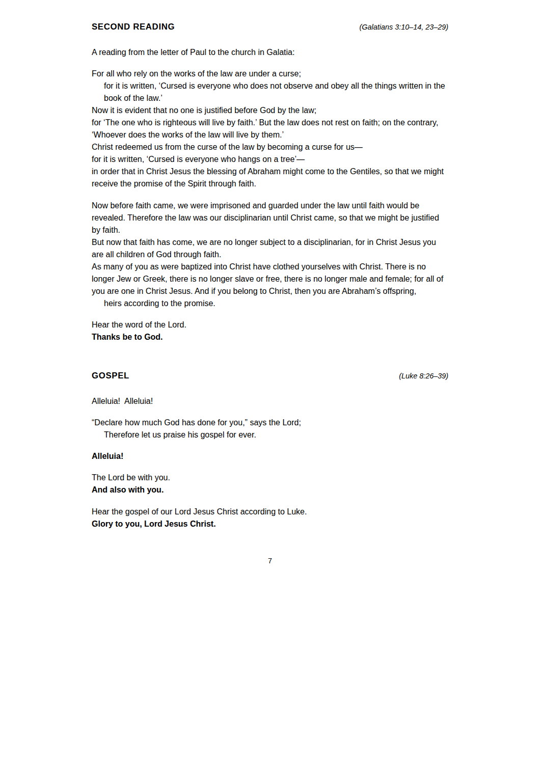Second Reading
(Galatians 3:10–14, 23–29)
A reading from the letter of Paul to the church in Galatia:
For all who rely on the works of the law are under a curse;
for it is written, ‘Cursed is everyone who does not observe and obey all the things written in the book of the law.’ Now it is evident that no one is justified before God by the law;
for ‘The one who is righteous will live by faith.’ But the law does not rest on faith; on the contrary, ‘Whoever does the works of the law will live by them.’
Christ redeemed us from the curse of the law by becoming a curse for us—
for it is written, ‘Cursed is everyone who hangs on a tree’—
in order that in Christ Jesus the blessing of Abraham might come to the Gentiles, so that we might receive the promise of the Spirit through faith.
Now before faith came, we were imprisoned and guarded under the law until faith would be revealed. Therefore the law was our disciplinarian until Christ came, so that we might be justified by faith.
But now that faith has come, we are no longer subject to a disciplinarian, for in Christ Jesus you are all children of God through faith.
As many of you as were baptized into Christ have clothed yourselves with Christ. There is no longer Jew or Greek, there is no longer slave or free, there is no longer male and female; for all of you are one in Christ Jesus. And if you belong to Christ, then you are Abraham’s offspring,
heirs according to the promise.
Hear the word of the Lord.
Thanks be to God.
Gospel
(Luke 8:26–39)
Alleluia! Alleluia!
“Declare how much God has done for you,” says the Lord;
Therefore let us praise his gospel for ever.
Alleluia!
The Lord be with you.
And also with you.
Hear the gospel of our Lord Jesus Christ according to Luke.
Glory to you, Lord Jesus Christ.
7